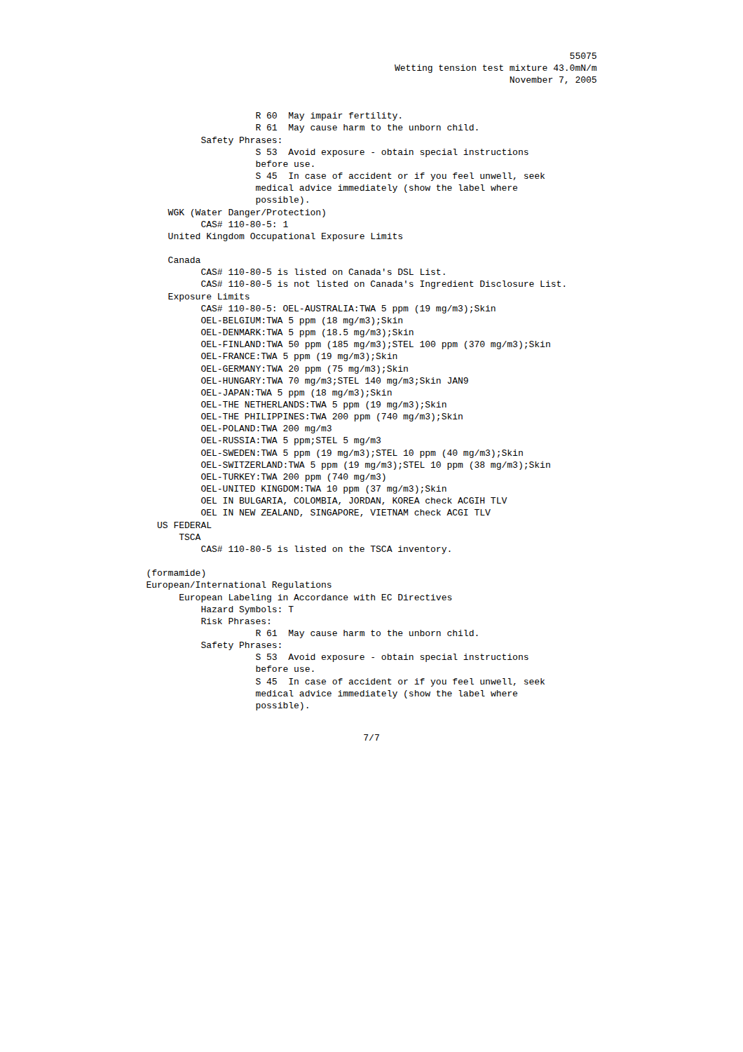55075
Wetting tension test mixture 43.0mN/m
November 7, 2005
                    R 60  May impair fertility.
                    R 61  May cause harm to the unborn child.
          Safety Phrases:
                    S 53  Avoid exposure - obtain special instructions
                    before use.
                    S 45  In case of accident or if you feel unwell, seek
                    medical advice immediately (show the label where
                    possible).
    WGK (Water Danger/Protection)
          CAS# 110-80-5: 1
    United Kingdom Occupational Exposure Limits

    Canada
          CAS# 110-80-5 is listed on Canada's DSL List.
          CAS# 110-80-5 is not listed on Canada's Ingredient Disclosure List.
    Exposure Limits
          CAS# 110-80-5: OEL-AUSTRALIA:TWA 5 ppm (19 mg/m3);Skin
          OEL-BELGIUM:TWA 5 ppm (18 mg/m3);Skin
          OEL-DENMARK:TWA 5 ppm (18.5 mg/m3);Skin
          OEL-FINLAND:TWA 50 ppm (185 mg/m3);STEL 100 ppm (370 mg/m3);Skin
          OEL-FRANCE:TWA 5 ppm (19 mg/m3);Skin
          OEL-GERMANY:TWA 20 ppm (75 mg/m3);Skin
          OEL-HUNGARY:TWA 70 mg/m3;STEL 140 mg/m3;Skin JAN9
          OEL-JAPAN:TWA 5 ppm (18 mg/m3);Skin
          OEL-THE NETHERLANDS:TWA 5 ppm (19 mg/m3);Skin
          OEL-THE PHILIPPINES:TWA 200 ppm (740 mg/m3);Skin
          OEL-POLAND:TWA 200 mg/m3
          OEL-RUSSIA:TWA 5 ppm;STEL 5 mg/m3
          OEL-SWEDEN:TWA 5 ppm (19 mg/m3);STEL 10 ppm (40 mg/m3);Skin
          OEL-SWITZERLAND:TWA 5 ppm (19 mg/m3);STEL 10 ppm (38 mg/m3);Skin
          OEL-TURKEY:TWA 200 ppm (740 mg/m3)
          OEL-UNITED KINGDOM:TWA 10 ppm (37 mg/m3);Skin
          OEL IN BULGARIA, COLOMBIA, JORDAN, KOREA check ACGIH TLV
          OEL IN NEW ZEALAND, SINGAPORE, VIETNAM check ACGI TLV
  US FEDERAL
      TSCA
          CAS# 110-80-5 is listed on the TSCA inventory.

(formamide)
European/International Regulations
      European Labeling in Accordance with EC Directives
          Hazard Symbols: T
          Risk Phrases:
                    R 61  May cause harm to the unborn child.
          Safety Phrases:
                    S 53  Avoid exposure - obtain special instructions
                    before use.
                    S 45  In case of accident or if you feel unwell, seek
                    medical advice immediately (show the label where
                    possible).
7/7